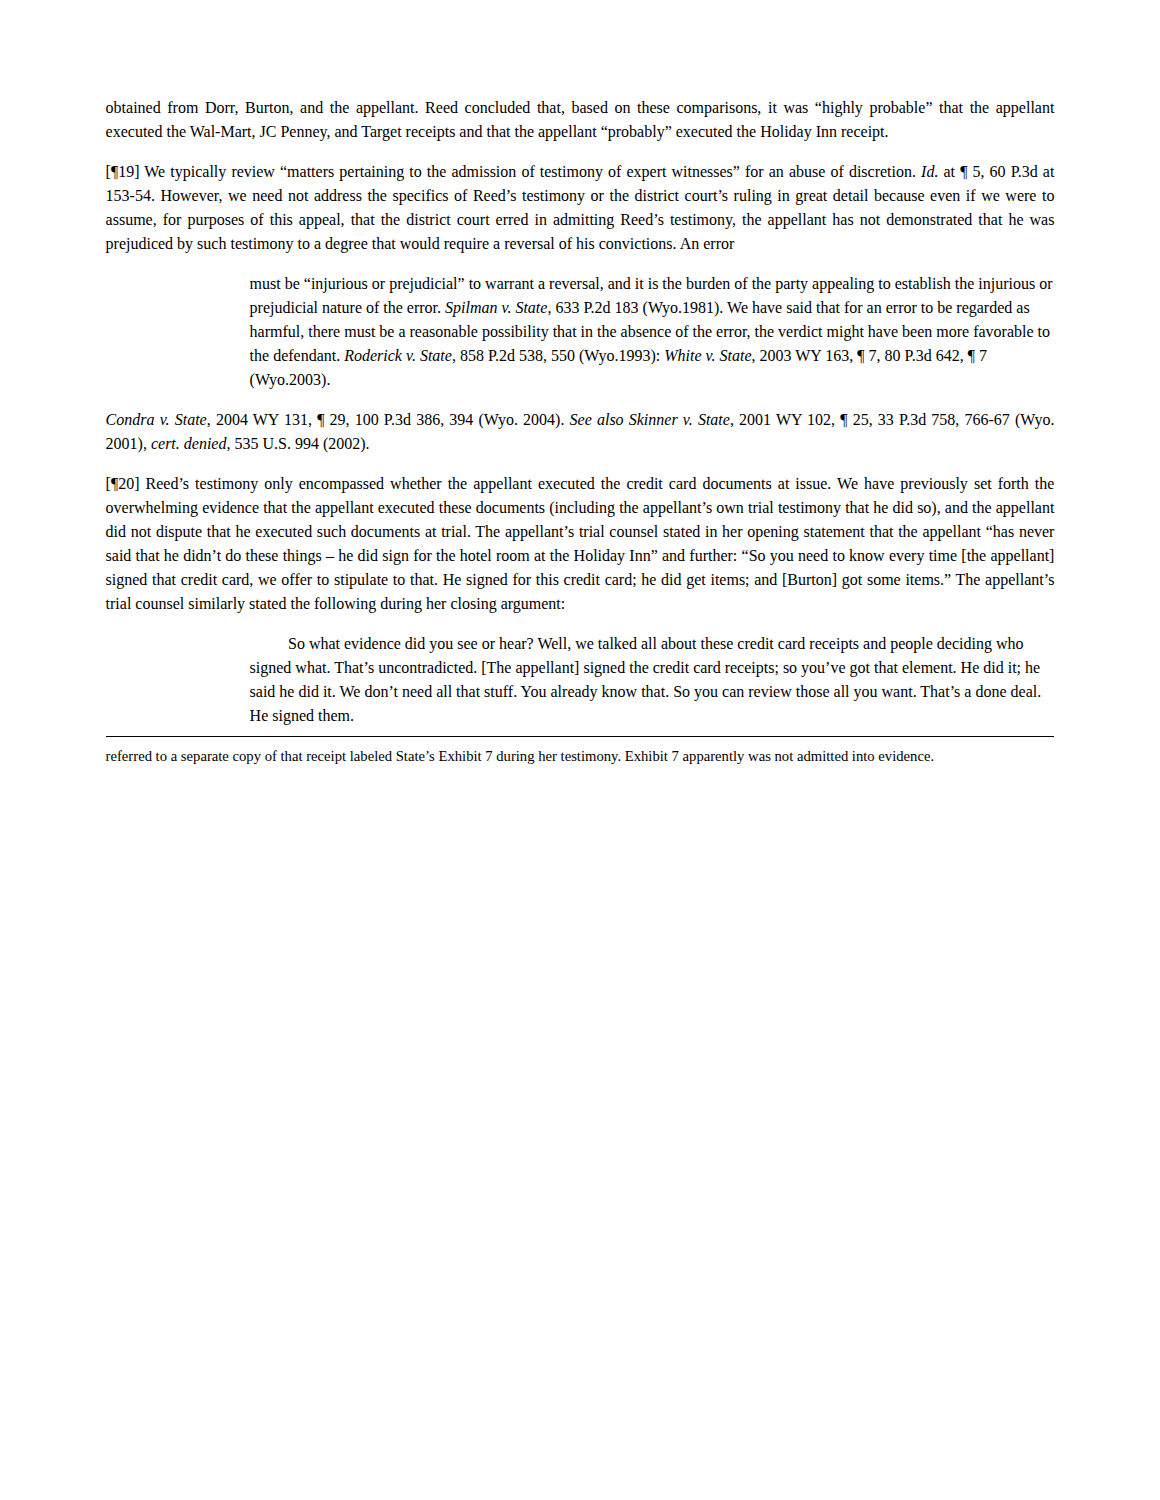obtained from Dorr, Burton, and the appellant. Reed concluded that, based on these comparisons, it was “highly probable” that the appellant executed the Wal-Mart, JC Penney, and Target receipts and that the appellant “probably” executed the Holiday Inn receipt.
[¶19] We typically review “matters pertaining to the admission of testimony of expert witnesses” for an abuse of discretion. Id. at ¶ 5, 60 P.3d at 153-54. However, we need not address the specifics of Reed’s testimony or the district court’s ruling in great detail because even if we were to assume, for purposes of this appeal, that the district court erred in admitting Reed’s testimony, the appellant has not demonstrated that he was prejudiced by such testimony to a degree that would require a reversal of his convictions. An error
must be “injurious or prejudicial” to warrant a reversal, and it is the burden of the party appealing to establish the injurious or prejudicial nature of the error. Spilman v. State, 633 P.2d 183 (Wyo.1981). We have said that for an error to be regarded as harmful, there must be a reasonable possibility that in the absence of the error, the verdict might have been more favorable to the defendant. Roderick v. State, 858 P.2d 538, 550 (Wyo.1993): White v. State, 2003 WY 163, ¶ 7, 80 P.3d 642, ¶ 7 (Wyo.2003).
Condra v. State, 2004 WY 131, ¶ 29, 100 P.3d 386, 394 (Wyo. 2004). See also Skinner v. State, 2001 WY 102, ¶ 25, 33 P.3d 758, 766-67 (Wyo. 2001), cert. denied, 535 U.S. 994 (2002).
[¶20] Reed’s testimony only encompassed whether the appellant executed the credit card documents at issue. We have previously set forth the overwhelming evidence that the appellant executed these documents (including the appellant’s own trial testimony that he did so), and the appellant did not dispute that he executed such documents at trial. The appellant’s trial counsel stated in her opening statement that the appellant “has never said that he didn’t do these things – he did sign for the hotel room at the Holiday Inn” and further: “So you need to know every time [the appellant] signed that credit card, we offer to stipulate to that. He signed for this credit card; he did get items; and [Burton] got some items.” The appellant’s trial counsel similarly stated the following during her closing argument:
So what evidence did you see or hear? Well, we talked all about these credit card receipts and people deciding who signed what. That’s uncontradicted. [The appellant] signed the credit card receipts; so you’ve got that element. He did it; he said he did it. We don’t need all that stuff. You already know that. So you can review those all you want. That’s a done deal. He signed them.
referred to a separate copy of that receipt labeled State’s Exhibit 7 during her testimony. Exhibit 7 apparently was not admitted into evidence.